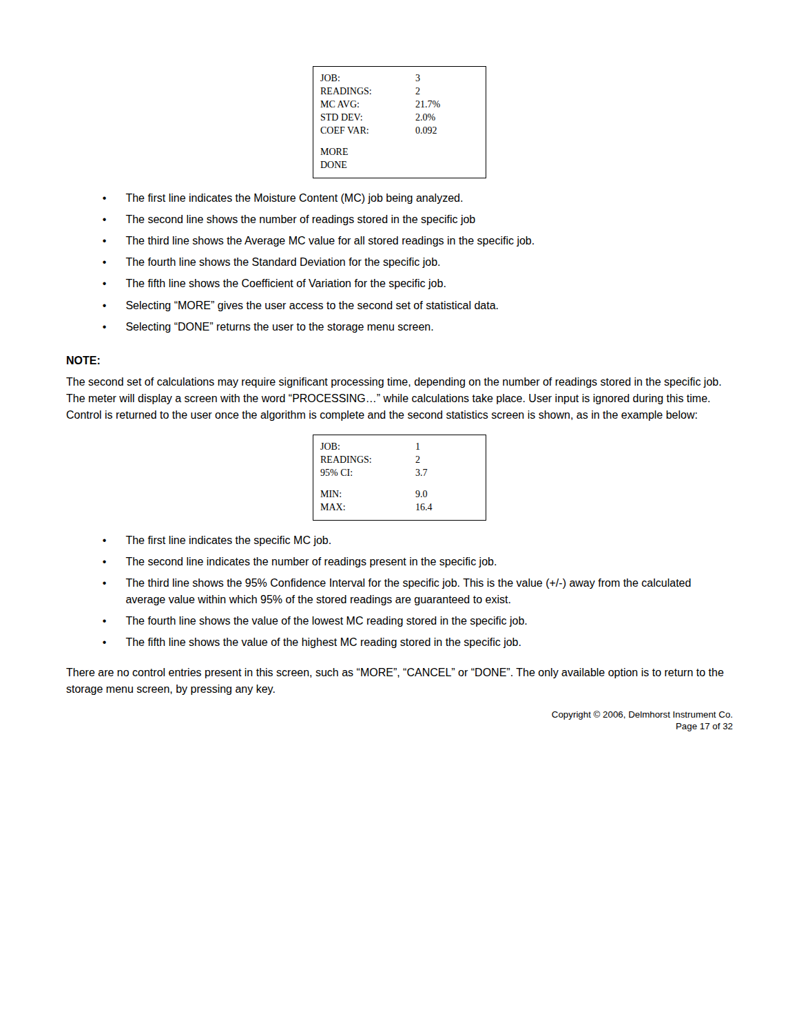| JOB: | 3 |
| READINGS: | 2 |
| MC AVG: | 21.7% |
| STD DEV: | 2.0% |
| COEF VAR: | 0.092 |
| MORE | |
| DONE | |
The first line indicates the Moisture Content (MC) job being analyzed.
The second line shows the number of readings stored in the specific job
The third line shows the Average MC value for all stored readings in the specific job.
The fourth line shows the Standard Deviation for the specific job.
The fifth line shows the Coefficient of Variation for the specific job.
Selecting “MORE” gives the user access to the second set of statistical data.
Selecting “DONE” returns the user to the storage menu screen.
NOTE:
The second set of calculations may require significant processing time, depending on the number of readings stored in the specific job. The meter will display a screen with the word “PROCESSING…” while calculations take place. User input is ignored during this time. Control is returned to the user once the algorithm is complete and the second statistics screen is shown, as in the example below:
| JOB: | 1 |
| READINGS: | 2 |
| 95% CI: | 3.7 |
| MIN: | 9.0 |
| MAX: | 16.4 |
The first line indicates the specific MC job.
The second line indicates the number of readings present in the specific job.
The third line shows the 95% Confidence Interval for the specific job. This is the value (+/-) away from the calculated average value within which 95% of the stored readings are guaranteed to exist.
The fourth line shows the value of the lowest MC reading stored in the specific job.
The fifth line shows the value of the highest MC reading stored in the specific job.
There are no control entries present in this screen, such as “MORE”, “CANCEL” or “DONE”. The only available option is to return to the storage menu screen, by pressing any key.
Copyright © 2006, Delmhorst Instrument Co.
Page 17 of 32